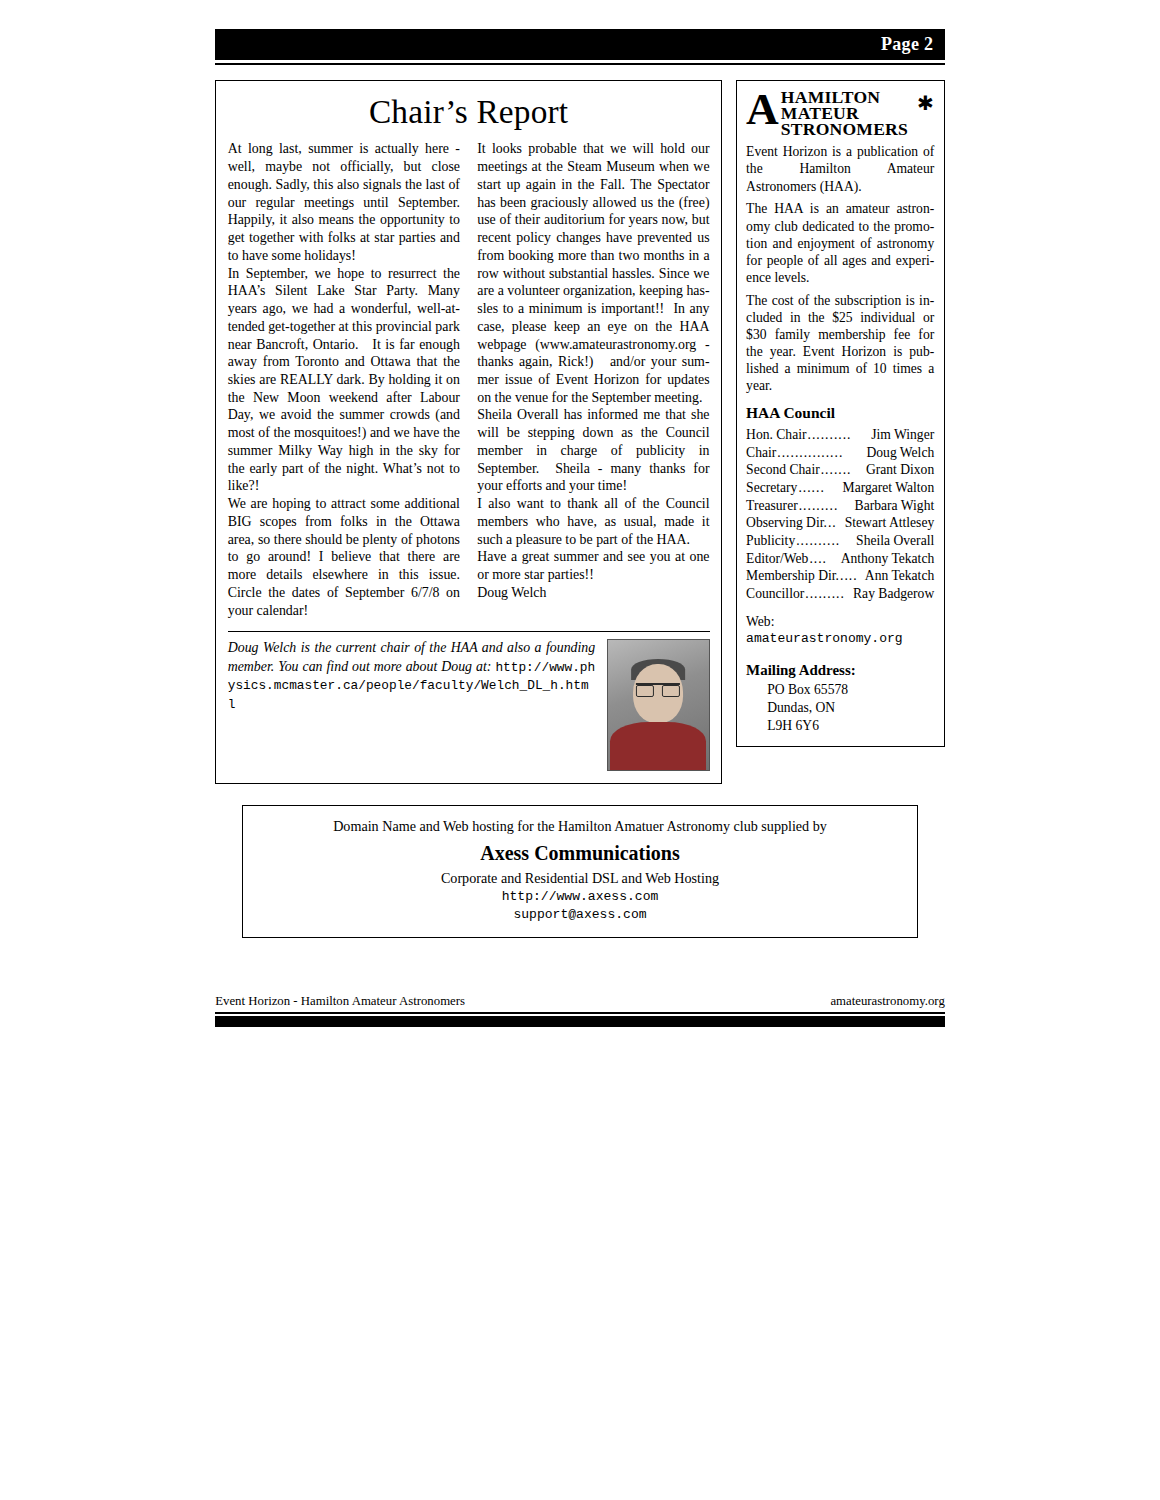Page 2
Chair’s Report
At long last, summer is actually here - well, maybe not officially, but close enough. Sadly, this also signals the last of our regular meetings until September. Happily, it also means the opportunity to get together with folks at star parties and to have some holidays!
In September, we hope to resurrect the HAA’s Silent Lake Star Party. Many years ago, we had a wonderful, well-attended get-together at this provincial park near Bancroft, Ontario. It is far enough away from Toronto and Ottawa that the skies are REALLY dark. By holding it on the New Moon weekend after Labour Day, we avoid the summer crowds (and most of the mosquitoes!) and we have the summer Milky Way high in the sky for the early part of the night. What’s not to like?!
We are hoping to attract some additional BIG scopes from folks in the Ottawa area, so there should be plenty of photons to go around! I believe that there are more details elsewhere in this issue. Circle the dates of September 6/7/8 on your calendar!
It looks probable that we will hold our meetings at the Steam Museum when we start up again in the Fall. The Spectator has been graciously allowed us the (free) use of their auditorium for years now, but recent policy changes have prevented us from booking more than two months in a row without substantial hassles. Since we are a volunteer organization, keeping hassles to a minimum is important!! In any case, please keep an eye on the HAA webpage (www.amateurastronomy.org - thanks again, Rick!) and/or your summer issue of Event Horizon for updates on the venue for the September meeting.
Sheila Overall has informed me that she will be stepping down as the Council member in charge of publicity in September. Sheila - many thanks for your efforts and your time!
I also want to thank all of the Council members who have, as usual, made it such a pleasure to be part of the HAA.
Have a great summer and see you at one or more star parties!!
Doug Welch
Doug Welch is the current chair of the HAA and also a founding member. You can find out more about Doug at: http://www.physics.mcmaster.ca/people/faculty/Welch_DL_h.html
A
HAMILTON MATEUR STRONOMERS
✱
Event Horizon is a publication of the Hamilton Amateur Astronomers (HAA).
The HAA is an amateur astronomy club dedicated to the promotion and enjoyment of astronomy for people of all ages and experience levels.
The cost of the subscription is included in the $25 individual or $30 family membership fee for the year. Event Horizon is published a minimum of 10 times a year.
HAA Council
Hon. Chair.......... Jim Winger
Chair............... Doug Welch
Second Chair....... Grant Dixon
Secretary...... Margaret Walton
Treasurer......... Barbara Wight
Observing Dir... Stewart Attlesey
Publicity.......... Sheila Overall
Editor/Web.... Anthony Tekatch
Membership Dir..... Ann Tekatch
Councillor......... Ray Badgerow
Web: amateurastronomy.org
Mailing Address:
PO Box 65578
Dundas, ON
L9H 6Y6
Domain Name and Web hosting for the Hamilton Amatuer Astronomy club supplied by
Axess Communications
Corporate and Residential DSL and Web Hosting http://www.axess.com support@axess.com
Event Horizon - Hamilton Amateur Astronomers amateurastronomy.org